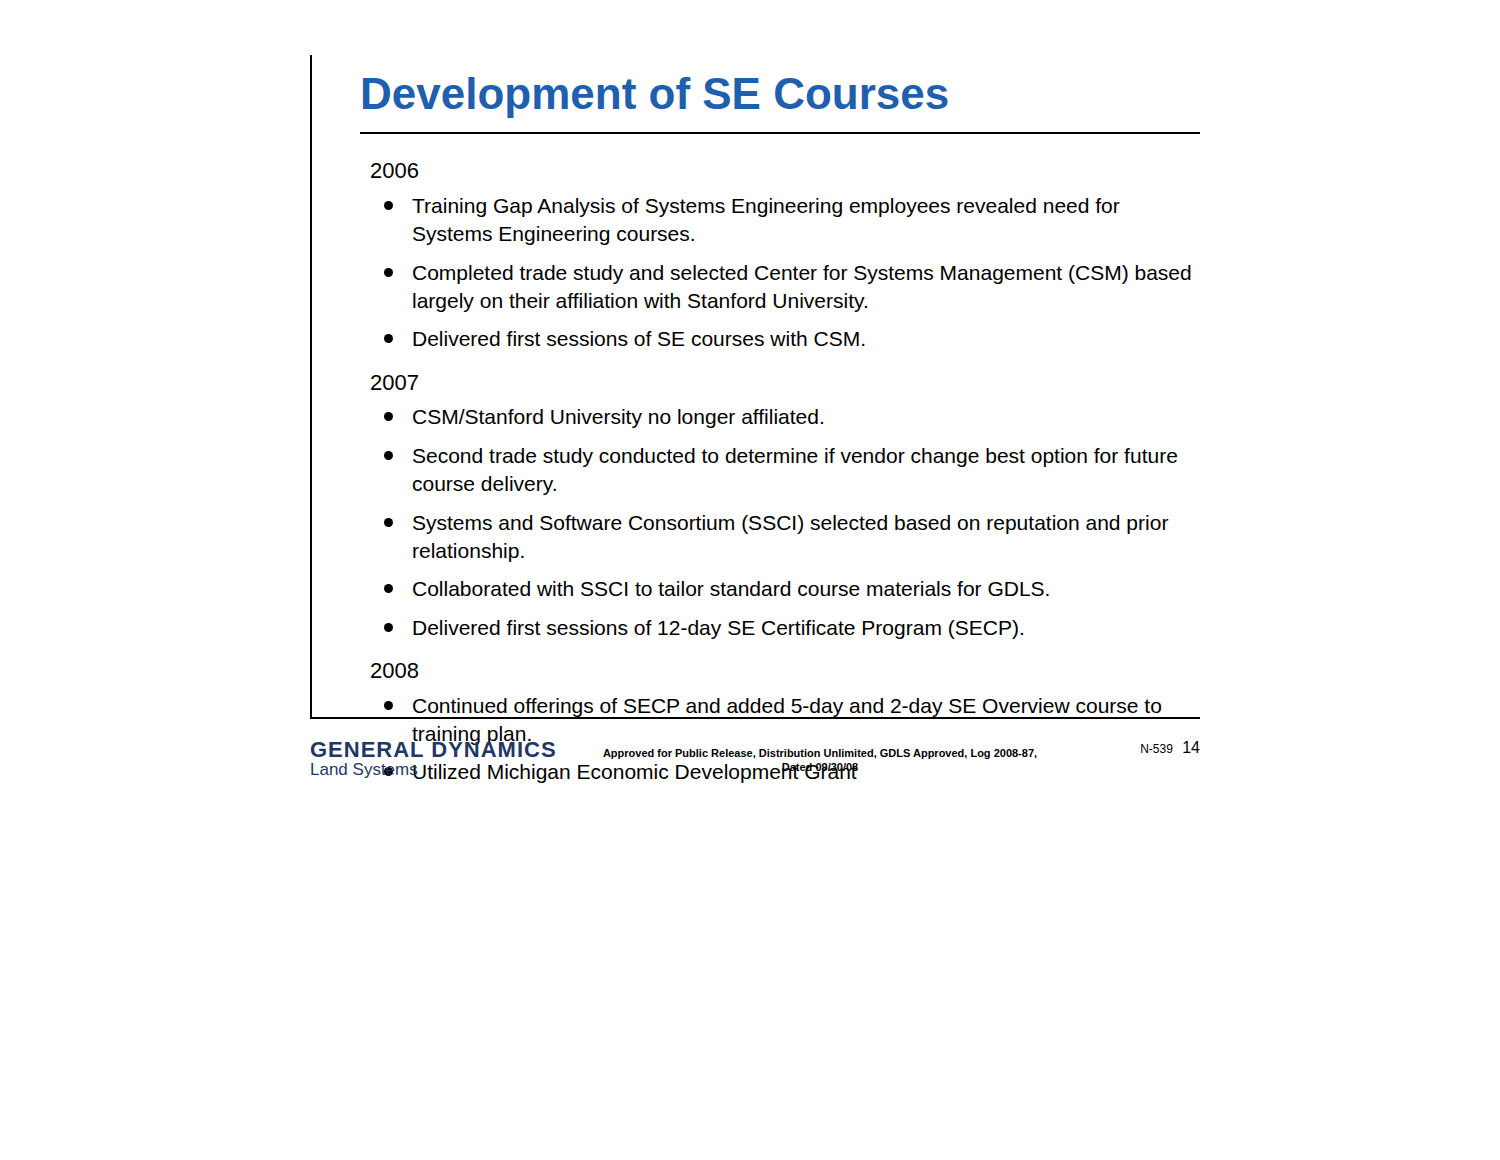Development of SE Courses
2006
Training Gap Analysis of Systems Engineering employees revealed need for Systems Engineering courses.
Completed trade study and selected Center for Systems Management (CSM) based largely on their affiliation with Stanford University.
Delivered first sessions of SE courses with CSM.
2007
CSM/Stanford University no longer affiliated.
Second trade study conducted to determine if vendor change best option for future course delivery.
Systems and Software Consortium (SSCI) selected based on reputation and prior relationship.
Collaborated with SSCI to tailor standard course materials for GDLS.
Delivered first sessions of 12-day SE Certificate Program (SECP).
2008
Continued offerings of SECP and added 5-day and 2-day SE Overview course to training plan.
Utilized Michigan Economic Development Grant
GENERAL DYNAMICS
Land Systems
Approved for Public Release, Distribution Unlimited, GDLS Approved, Log 2008-87,
Dated 09/30/08
N-539 14